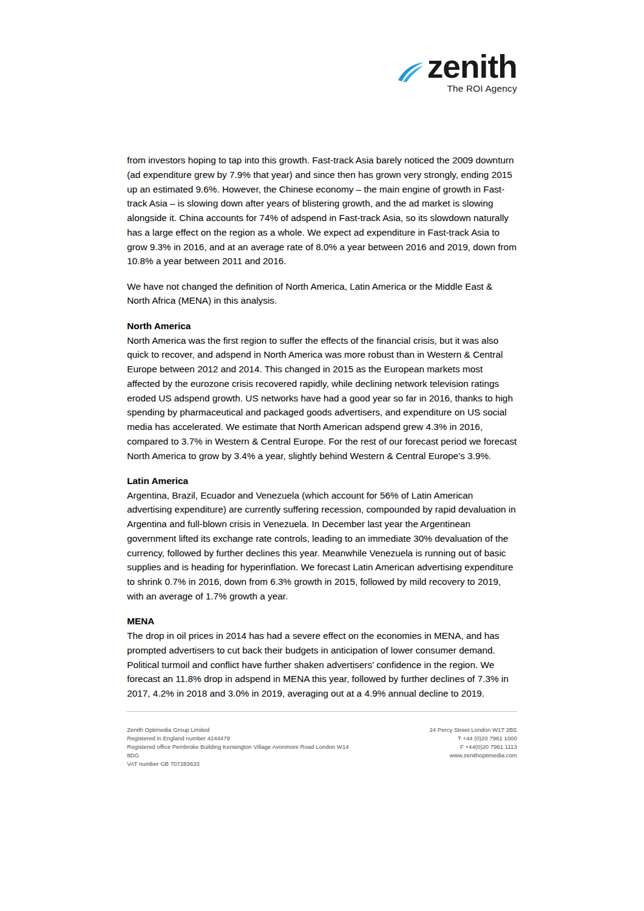zenith
The ROI Agency
from investors hoping to tap into this growth. Fast-track Asia barely noticed the 2009 downturn (ad expenditure grew by 7.9% that year) and since then has grown very strongly, ending 2015 up an estimated 9.6%. However, the Chinese economy – the main engine of growth in Fast-track Asia – is slowing down after years of blistering growth, and the ad market is slowing alongside it. China accounts for 74% of adspend in Fast-track Asia, so its slowdown naturally has a large effect on the region as a whole. We expect ad expenditure in Fast-track Asia to grow 9.3% in 2016, and at an average rate of 8.0% a year between 2016 and 2019, down from 10.8% a year between 2011 and 2016.
We have not changed the definition of North America, Latin America or the Middle East & North Africa (MENA) in this analysis.
North America
North America was the first region to suffer the effects of the financial crisis, but it was also quick to recover, and adspend in North America was more robust than in Western & Central Europe between 2012 and 2014. This changed in 2015 as the European markets most affected by the eurozone crisis recovered rapidly, while declining network television ratings eroded US adspend growth. US networks have had a good year so far in 2016, thanks to high spending by pharmaceutical and packaged goods advertisers, and expenditure on US social media has accelerated. We estimate that North American adspend grew 4.3% in 2016, compared to 3.7% in Western & Central Europe. For the rest of our forecast period we forecast North America to grow by 3.4% a year, slightly behind Western & Central Europe’s 3.9%.
Latin America
Argentina, Brazil, Ecuador and Venezuela (which account for 56% of Latin American advertising expenditure) are currently suffering recession, compounded by rapid devaluation in Argentina and full-blown crisis in Venezuela. In December last year the Argentinean government lifted its exchange rate controls, leading to an immediate 30% devaluation of the currency, followed by further declines this year. Meanwhile Venezuela is running out of basic supplies and is heading for hyperinflation. We forecast Latin American advertising expenditure to shrink 0.7% in 2016, down from 6.3% growth in 2015, followed by mild recovery to 2019, with an average of 1.7% growth a year.
MENA
The drop in oil prices in 2014 has had a severe effect on the economies in MENA, and has prompted advertisers to cut back their budgets in anticipation of lower consumer demand. Political turmoil and conflict have further shaken advertisers’ confidence in the region. We forecast an 11.8% drop in adspend in MENA this year, followed by further declines of 7.3% in 2017, 4.2% in 2018 and 3.0% in 2019, averaging out at a 4.9% annual decline to 2019.
Zenith Optimedia Group Limited
Registered in England number 4244479
Registered office Pembroke Building Kensington Village Avonmore Road London W14 8DG
VAT number GB 707283633
24 Percy Street London W1T 2BS
T +44 (0)20 7961 1000
F +44(0)20 7961 1113
www.zenithoptimedia.com